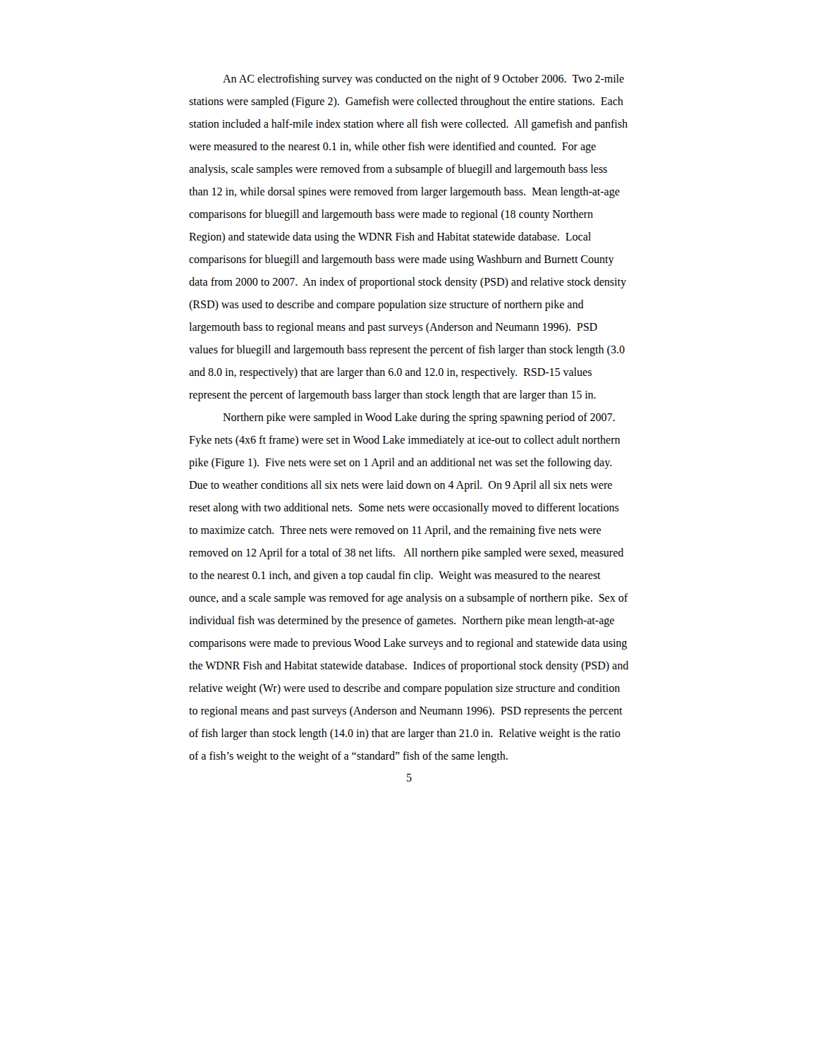An AC electrofishing survey was conducted on the night of 9 October 2006. Two 2-mile stations were sampled (Figure 2). Gamefish were collected throughout the entire stations. Each station included a half-mile index station where all fish were collected. All gamefish and panfish were measured to the nearest 0.1 in, while other fish were identified and counted. For age analysis, scale samples were removed from a subsample of bluegill and largemouth bass less than 12 in, while dorsal spines were removed from larger largemouth bass. Mean length-at-age comparisons for bluegill and largemouth bass were made to regional (18 county Northern Region) and statewide data using the WDNR Fish and Habitat statewide database. Local comparisons for bluegill and largemouth bass were made using Washburn and Burnett County data from 2000 to 2007. An index of proportional stock density (PSD) and relative stock density (RSD) was used to describe and compare population size structure of northern pike and largemouth bass to regional means and past surveys (Anderson and Neumann 1996). PSD values for bluegill and largemouth bass represent the percent of fish larger than stock length (3.0 and 8.0 in, respectively) that are larger than 6.0 and 12.0 in, respectively. RSD-15 values represent the percent of largemouth bass larger than stock length that are larger than 15 in.
Northern pike were sampled in Wood Lake during the spring spawning period of 2007. Fyke nets (4x6 ft frame) were set in Wood Lake immediately at ice-out to collect adult northern pike (Figure 1). Five nets were set on 1 April and an additional net was set the following day. Due to weather conditions all six nets were laid down on 4 April. On 9 April all six nets were reset along with two additional nets. Some nets were occasionally moved to different locations to maximize catch. Three nets were removed on 11 April, and the remaining five nets were removed on 12 April for a total of 38 net lifts. All northern pike sampled were sexed, measured to the nearest 0.1 inch, and given a top caudal fin clip. Weight was measured to the nearest ounce, and a scale sample was removed for age analysis on a subsample of northern pike. Sex of individual fish was determined by the presence of gametes. Northern pike mean length-at-age comparisons were made to previous Wood Lake surveys and to regional and statewide data using the WDNR Fish and Habitat statewide database. Indices of proportional stock density (PSD) and relative weight (Wr) were used to describe and compare population size structure and condition to regional means and past surveys (Anderson and Neumann 1996). PSD represents the percent of fish larger than stock length (14.0 in) that are larger than 21.0 in. Relative weight is the ratio of a fish’s weight to the weight of a “standard” fish of the same length.
5